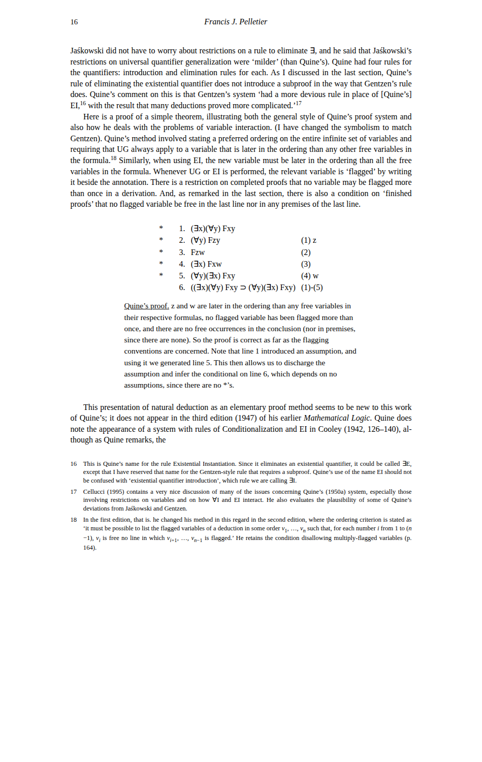16 Francis J. Pelletier
Jaśkowski did not have to worry about restrictions on a rule to eliminate ∃, and he said that Jaśkowski’s restrictions on universal quantifier generalization were ‘milder’ (than Quine’s). Quine had four rules for the quantifiers: introduction and elimination rules for each. As I discussed in the last section, Quine’s rule of eliminating the existential quantifier does not introduce a subproof in the way that Gentzen’s rule does. Quine’s comment on this is that Gentzen’s system ‘had a more devious rule in place of [Quine’s] EI,16 with the result that many deductions proved more complicated.’17
Here is a proof of a simple theorem, illustrating both the general style of Quine’s proof system and also how he deals with the problems of variable interaction. (I have changed the symbolism to match Gentzen). Quine’s method involved stating a preferred ordering on the entire infinite set of variables and requiring that UG always apply to a variable that is later in the ordering than any other free variables in the formula.18 Similarly, when using EI, the new variable must be later in the ordering than all the free variables in the formula. Whenever UG or EI is performed, the relevant variable is ‘flagged’ by writing it beside the annotation. There is a restriction on completed proofs that no variable may be flagged more than once in a derivation. And, as remarked in the last section, there is also a condition on ‘finished proofs’ that no flagged variable be free in the last line nor in any premises of the last line.
| * | 1. | (∃x)(∀y) Fxy | |
| * | 2. | (∀y) Fzy | (1) z |
| * | 3. | Fzw | (2) |
| * | 4. | (∃x) Fxw | (3) |
| * | 5. | (∀y)(∃x) Fxy | (4) w |
| | 6. | ((∃x)(∀y) Fxy ⊃ (∀y)(∃x) Fxy) | (1)-(5) |
Quine’s proof. z and w are later in the ordering than any free variables in their respective formulas, no flagged variable has been flagged more than once, and there are no free occurrences in the conclusion (nor in premises, since there are none). So the proof is correct as far as the flagging conventions are concerned. Note that line 1 introduced an assumption, and using it we generated line 5. This then allows us to discharge the assumption and infer the conditional on line 6, which depends on no assumptions, since there are no *’s.
This presentation of natural deduction as an elementary proof method seems to be new to this work of Quine’s; it does not appear in the third edition (1947) of his earlier Mathematical Logic. Quine does note the appearance of a system with rules of Conditionalization and EI in Cooley (1942, 126–140), although as Quine remarks, the
16 This is Quine’s name for the rule Existential Instantiation. Since it eliminates an existential quantifier, it could be called ∃E, except that I have reserved that name for the Gentzen-style rule that requires a subproof. Quine’s use of the name EI should not be confused with ‘existential quantifier introduction’, which rule we are calling ∃I.
17 Cellucci (1995) contains a very nice discussion of many of the issues concerning Quine’s (1950a) system, especially those involving restrictions on variables and on how ∀I and EI interact. He also evaluates the plausibility of some of Quine’s deviations from Jaśkowski and Gentzen.
18 In the first edition, that is. he changed his method in this regard in the second edition, where the ordering criterion is stated as ‘it must be possible to list the flagged variables of a deduction in some order v1, …, vn such that, for each number i from 1 to (n −1), vi is free no line in which vi+1, …, vn−1 is flagged.’ He retains the condition disallowing multiply-flagged variables (p. 164).